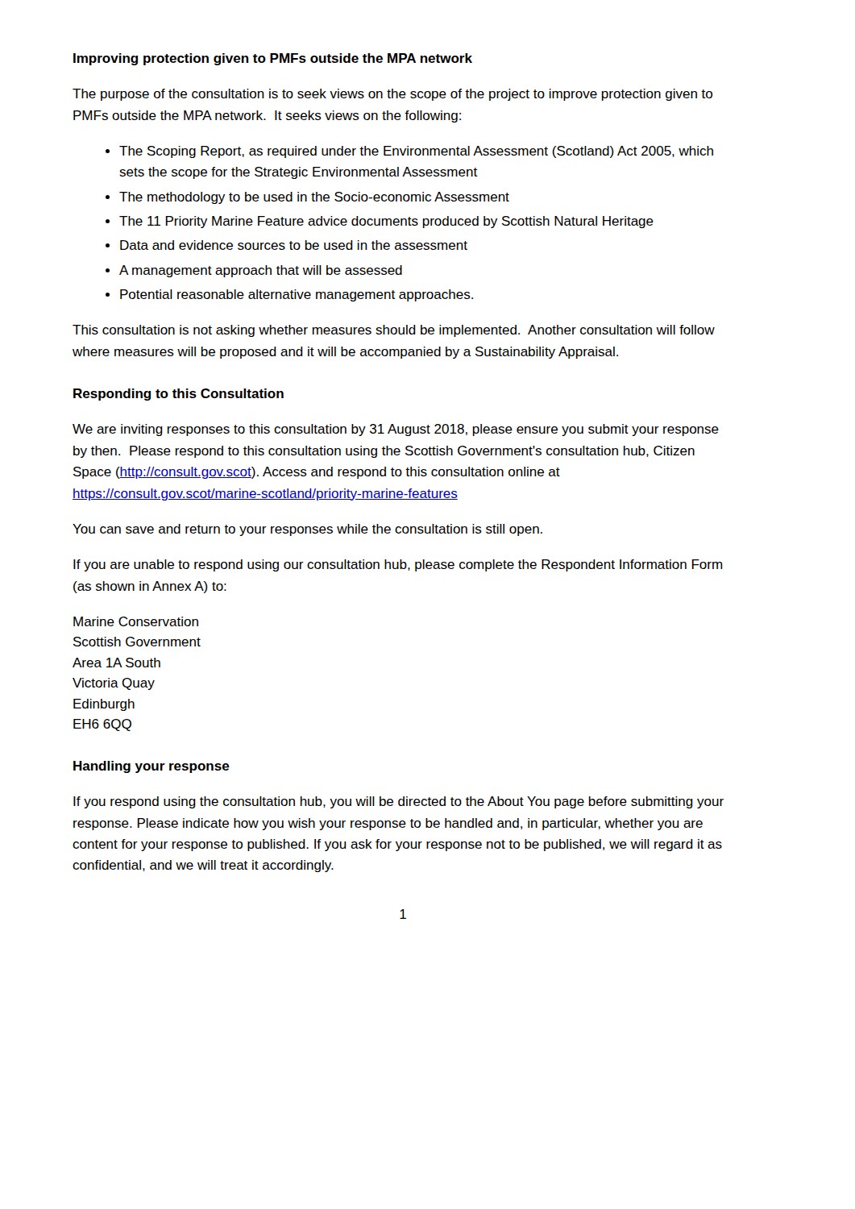Improving protection given to PMFs outside the MPA network
The purpose of the consultation is to seek views on the scope of the project to improve protection given to PMFs outside the MPA network. It seeks views on the following:
The Scoping Report, as required under the Environmental Assessment (Scotland) Act 2005, which sets the scope for the Strategic Environmental Assessment
The methodology to be used in the Socio-economic Assessment
The 11 Priority Marine Feature advice documents produced by Scottish Natural Heritage
Data and evidence sources to be used in the assessment
A management approach that will be assessed
Potential reasonable alternative management approaches.
This consultation is not asking whether measures should be implemented. Another consultation will follow where measures will be proposed and it will be accompanied by a Sustainability Appraisal.
Responding to this Consultation
We are inviting responses to this consultation by 31 August 2018, please ensure you submit your response by then. Please respond to this consultation using the Scottish Government's consultation hub, Citizen Space (http://consult.gov.scot). Access and respond to this consultation online at https://consult.gov.scot/marine-scotland/priority-marine-features
You can save and return to your responses while the consultation is still open.
If you are unable to respond using our consultation hub, please complete the Respondent Information Form (as shown in Annex A) to:
Marine Conservation
Scottish Government
Area 1A South
Victoria Quay
Edinburgh
EH6 6QQ
Handling your response
If you respond using the consultation hub, you will be directed to the About You page before submitting your response. Please indicate how you wish your response to be handled and, in particular, whether you are content for your response to published. If you ask for your response not to be published, we will regard it as confidential, and we will treat it accordingly.
1